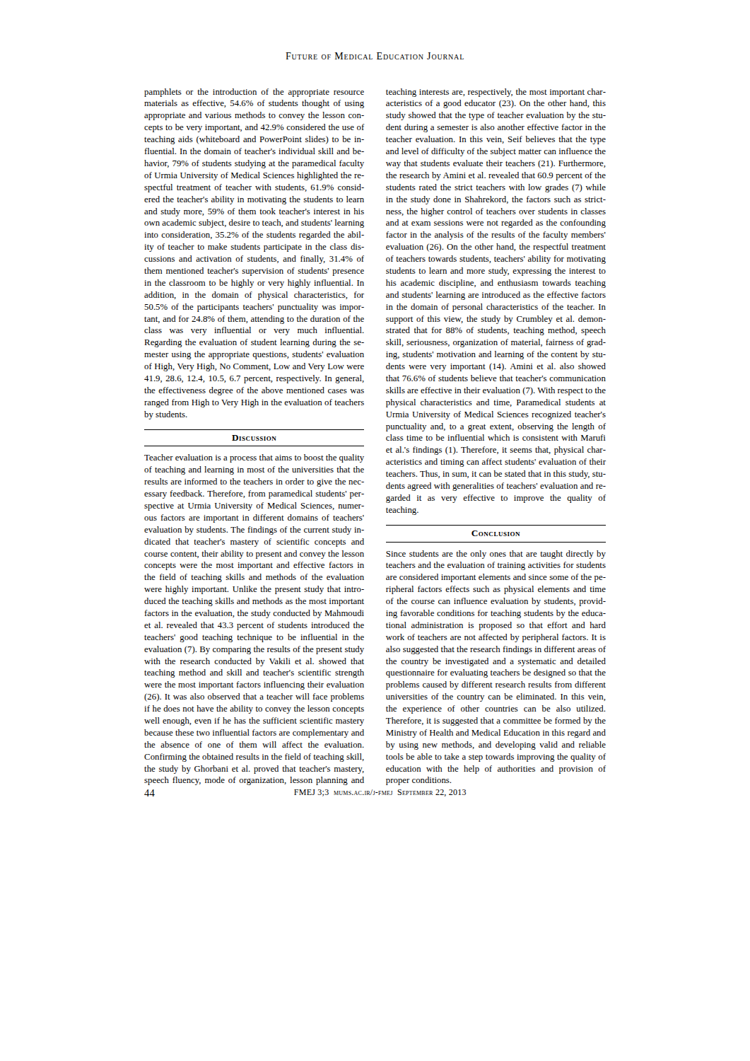Future of Medical Education Journal
pamphlets or the introduction of the appropriate resource materials as effective, 54.6% of students thought of using appropriate and various methods to convey the lesson concepts to be very important, and 42.9% considered the use of teaching aids (whiteboard and PowerPoint slides) to be influential. In the domain of teacher's individual skill and behavior, 79% of students studying at the paramedical faculty of Urmia University of Medical Sciences highlighted the respectful treatment of teacher with students, 61.9% considered the teacher's ability in motivating the students to learn and study more, 59% of them took teacher's interest in his own academic subject, desire to teach, and students' learning into consideration, 35.2% of the students regarded the ability of teacher to make students participate in the class discussions and activation of students, and finally, 31.4% of them mentioned teacher's supervision of students' presence in the classroom to be highly or very highly influential. In addition, in the domain of physical characteristics, for 50.5% of the participants teachers' punctuality was important, and for 24.8% of them, attending to the duration of the class was very influential or very much influential. Regarding the evaluation of student learning during the semester using the appropriate questions, students' evaluation of High, Very High, No Comment, Low and Very Low were 41.9, 28.6, 12.4, 10.5, 6.7 percent, respectively. In general, the effectiveness degree of the above mentioned cases was ranged from High to Very High in the evaluation of teachers by students.
Discussion
Teacher evaluation is a process that aims to boost the quality of teaching and learning in most of the universities that the results are informed to the teachers in order to give the necessary feedback. Therefore, from paramedical students' perspective at Urmia University of Medical Sciences, numerous factors are important in different domains of teachers' evaluation by students. The findings of the current study indicated that teacher's mastery of scientific concepts and course content, their ability to present and convey the lesson concepts were the most important and effective factors in the field of teaching skills and methods of the evaluation were highly important. Unlike the present study that introduced the teaching skills and methods as the most important factors in the evaluation, the study conducted by Mahmoudi et al. revealed that 43.3 percent of students introduced the teachers' good teaching technique to be influential in the evaluation (7). By comparing the results of the present study with the research conducted by Vakili et al. showed that teaching method and skill and teacher's scientific strength were the most important factors influencing their evaluation (26). It was also observed that a teacher will face problems if he does not have the ability to convey the lesson concepts well enough, even if he has the sufficient scientific mastery because these two influential factors are complementary and the absence of one of them will affect the evaluation. Confirming the obtained results in the field of teaching skill, the study by Ghorbani et al. proved that teacher's mastery, speech fluency, mode of organization, lesson planning and teaching interests are, respectively, the most important characteristics of a good educator (23). On the other hand, this study showed that the type of teacher evaluation by the student during a semester is also another effective factor in the teacher evaluation. In this vein, Seif believes that the type and level of difficulty of the subject matter can influence the way that students evaluate their teachers (21). Furthermore, the research by Amini et al. revealed that 60.9 percent of the students rated the strict teachers with low grades (7) while in the study done in Shahrekord, the factors such as strictness, the higher control of teachers over students in classes and at exam sessions were not regarded as the confounding factor in the analysis of the results of the faculty members' evaluation (26). On the other hand, the respectful treatment of teachers towards students, teachers' ability for motivating students to learn and more study, expressing the interest to his academic discipline, and enthusiasm towards teaching and students' learning are introduced as the effective factors in the domain of personal characteristics of the teacher. In support of this view, the study by Crumbley et al. demonstrated that for 88% of students, teaching method, speech skill, seriousness, organization of material, fairness of grading, students' motivation and learning of the content by students were very important (14). Amini et al. also showed that 76.6% of students believe that teacher's communication skills are effective in their evaluation (7). With respect to the physical characteristics and time, Paramedical students at Urmia University of Medical Sciences recognized teacher's punctuality and, to a great extent, observing the length of class time to be influential which is consistent with Marufi et al.'s findings (1). Therefore, it seems that, physical characteristics and timing can affect students' evaluation of their teachers. Thus, in sum, it can be stated that in this study, students agreed with generalities of teachers' evaluation and regarded it as very effective to improve the quality of teaching.
Conclusion
Since students are the only ones that are taught directly by teachers and the evaluation of training activities for students are considered important elements and since some of the peripheral factors effects such as physical elements and time of the course can influence evaluation by students, providing favorable conditions for teaching students by the educational administration is proposed so that effort and hard work of teachers are not affected by peripheral factors. It is also suggested that the research findings in different areas of the country be investigated and a systematic and detailed questionnaire for evaluating teachers be designed so that the problems caused by different research results from different universities of the country can be eliminated. In this vein, the experience of other countries can be also utilized. Therefore, it is suggested that a committee be formed by the Ministry of Health and Medical Education in this regard and by using new methods, and developing valid and reliable tools be able to take a step towards improving the quality of education with the help of authorities and provision of proper conditions.
44
FMEJ 3;3 mums.ac.ir/j-fmej September 22, 2013